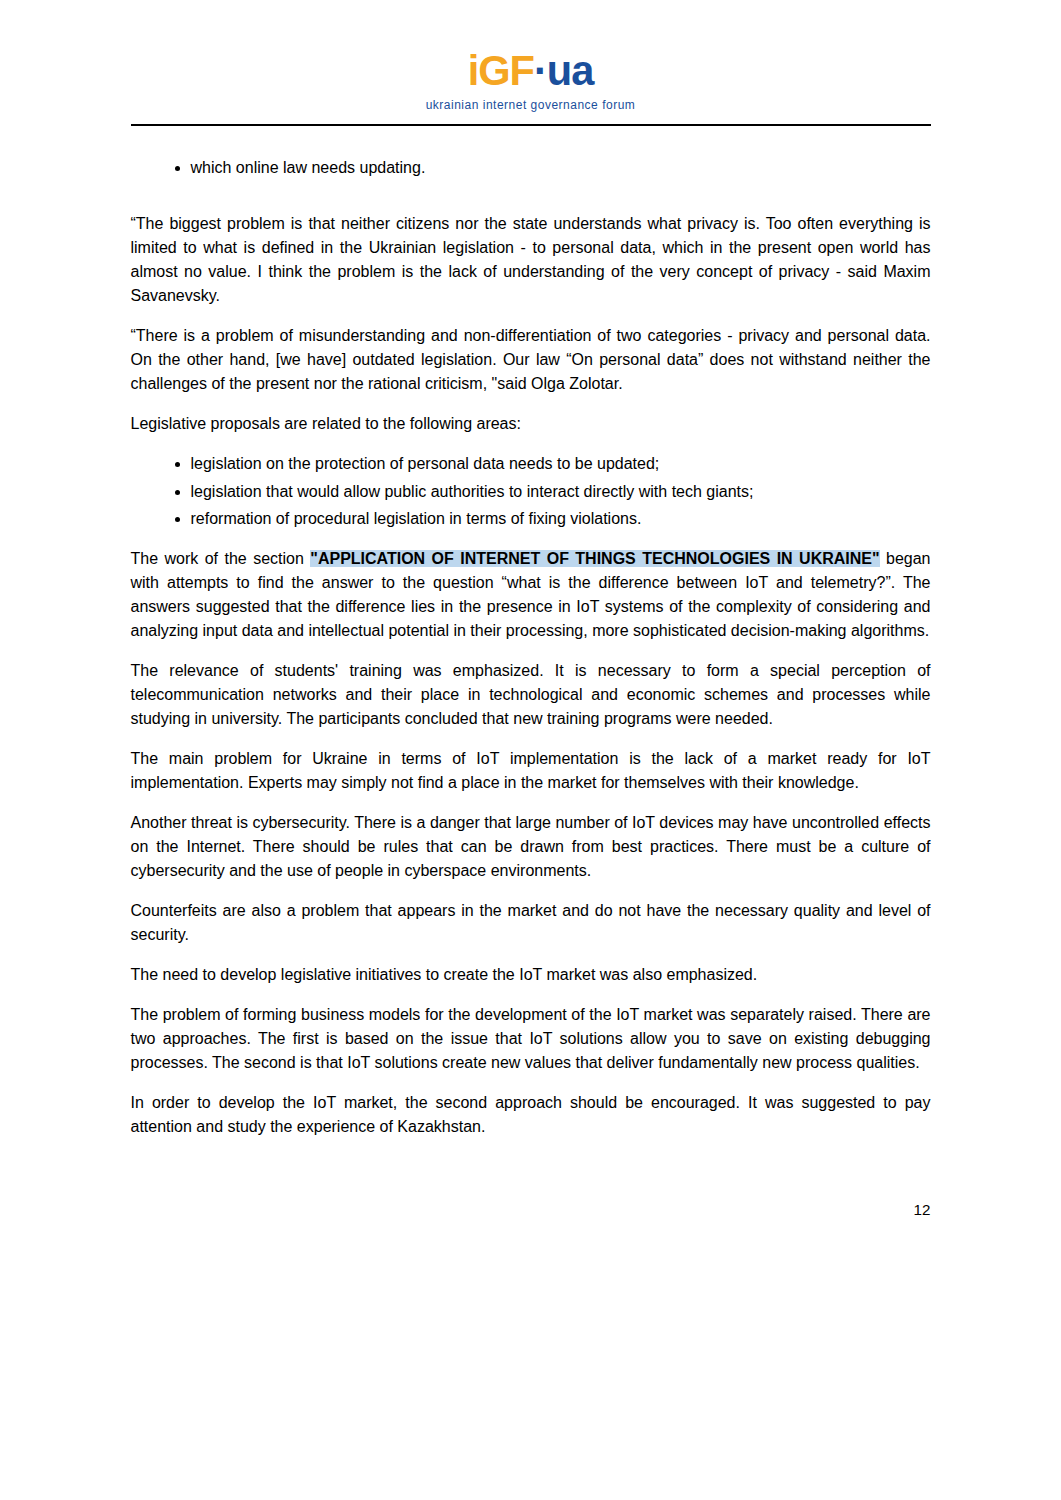iGF·ua
ukrainian internet governance forum
which online law needs updating.
“The biggest problem is that neither citizens nor the state understands what privacy is. Too often everything is limited to what is defined in the Ukrainian legislation - to personal data, which in the present open world has almost no value. I think the problem is the lack of understanding of the very concept of privacy - said Maxim Savanevsky.
“There is a problem of misunderstanding and non-differentiation of two categories - privacy and personal data. On the other hand, [we have] outdated legislation. Our law “On personal data” does not withstand neither the challenges of the present nor the rational criticism, "said Olga Zolotar.
Legislative proposals are related to the following areas:
legislation on the protection of personal data needs to be updated;
legislation that would allow public authorities to interact directly with tech giants;
reformation of procedural legislation in terms of fixing violations.
The work of the section "APPLICATION OF INTERNET OF THINGS TECHNOLOGIES IN UKRAINE" began with attempts to find the answer to the question “what is the difference between IoT and telemetry?”. The answers suggested that the difference lies in the presence in IoT systems of the complexity of considering and analyzing input data and intellectual potential in their processing, more sophisticated decision-making algorithms.
The relevance of students' training was emphasized. It is necessary to form a special perception of telecommunication networks and their place in technological and economic schemes and processes while studying in university. The participants concluded that new training programs were needed.
The main problem for Ukraine in terms of IoT implementation is the lack of a market ready for IoT implementation. Experts may simply not find a place in the market for themselves with their knowledge.
Another threat is cybersecurity. There is a danger that large number of IoT devices may have uncontrolled effects on the Internet. There should be rules that can be drawn from best practices. There must be a culture of cybersecurity and the use of people in cyberspace environments.
Counterfeits are also a problem that appears in the market and do not have the necessary quality and level of security.
The need to develop legislative initiatives to create the IoT market was also emphasized.
The problem of forming business models for the development of the IoT market was separately raised. There are two approaches. The first is based on the issue that IoT solutions allow you to save on existing debugging processes. The second is that IoT solutions create new values that deliver fundamentally new process qualities.
In order to develop the IoT market, the second approach should be encouraged. It was suggested to pay attention and study the experience of Kazakhstan.
12